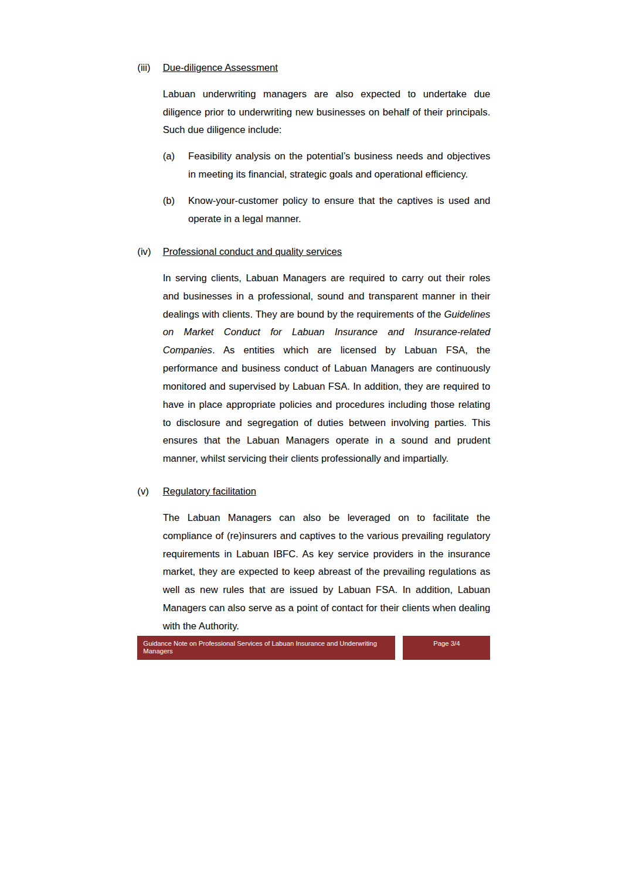(iii)
Due-diligence Assessment
Labuan underwriting managers are also expected to undertake due diligence prior to underwriting new businesses on behalf of their principals. Such due diligence include:
(a)
Feasibility analysis on the potential’s business needs and objectives in meeting its financial, strategic goals and operational efficiency.
(b)
Know-your-customer policy to ensure that the captives is used and operate in a legal manner.
(iv)
Professional conduct and quality services
In serving clients, Labuan Managers are required to carry out their roles and businesses in a professional, sound and transparent manner in their dealings with clients. They are bound by the requirements of the Guidelines on Market Conduct for Labuan Insurance and Insurance-related Companies. As entities which are licensed by Labuan FSA, the performance and business conduct of Labuan Managers are continuously monitored and supervised by Labuan FSA. In addition, they are required to have in place appropriate policies and procedures including those relating to disclosure and segregation of duties between involving parties. This ensures that the Labuan Managers operate in a sound and prudent manner, whilst servicing their clients professionally and impartially.
(v)
Regulatory facilitation
The Labuan Managers can also be leveraged on to facilitate the compliance of (re)insurers and captives to the various prevailing regulatory requirements in Labuan IBFC. As key service providers in the insurance market, they are expected to keep abreast of the prevailing regulations as well as new rules that are issued by Labuan FSA. In addition, Labuan Managers can also serve as a point of contact for their clients when dealing with the Authority.
Guidance Note on Professional Services of Labuan Insurance and Underwriting Managers
Page 3/4